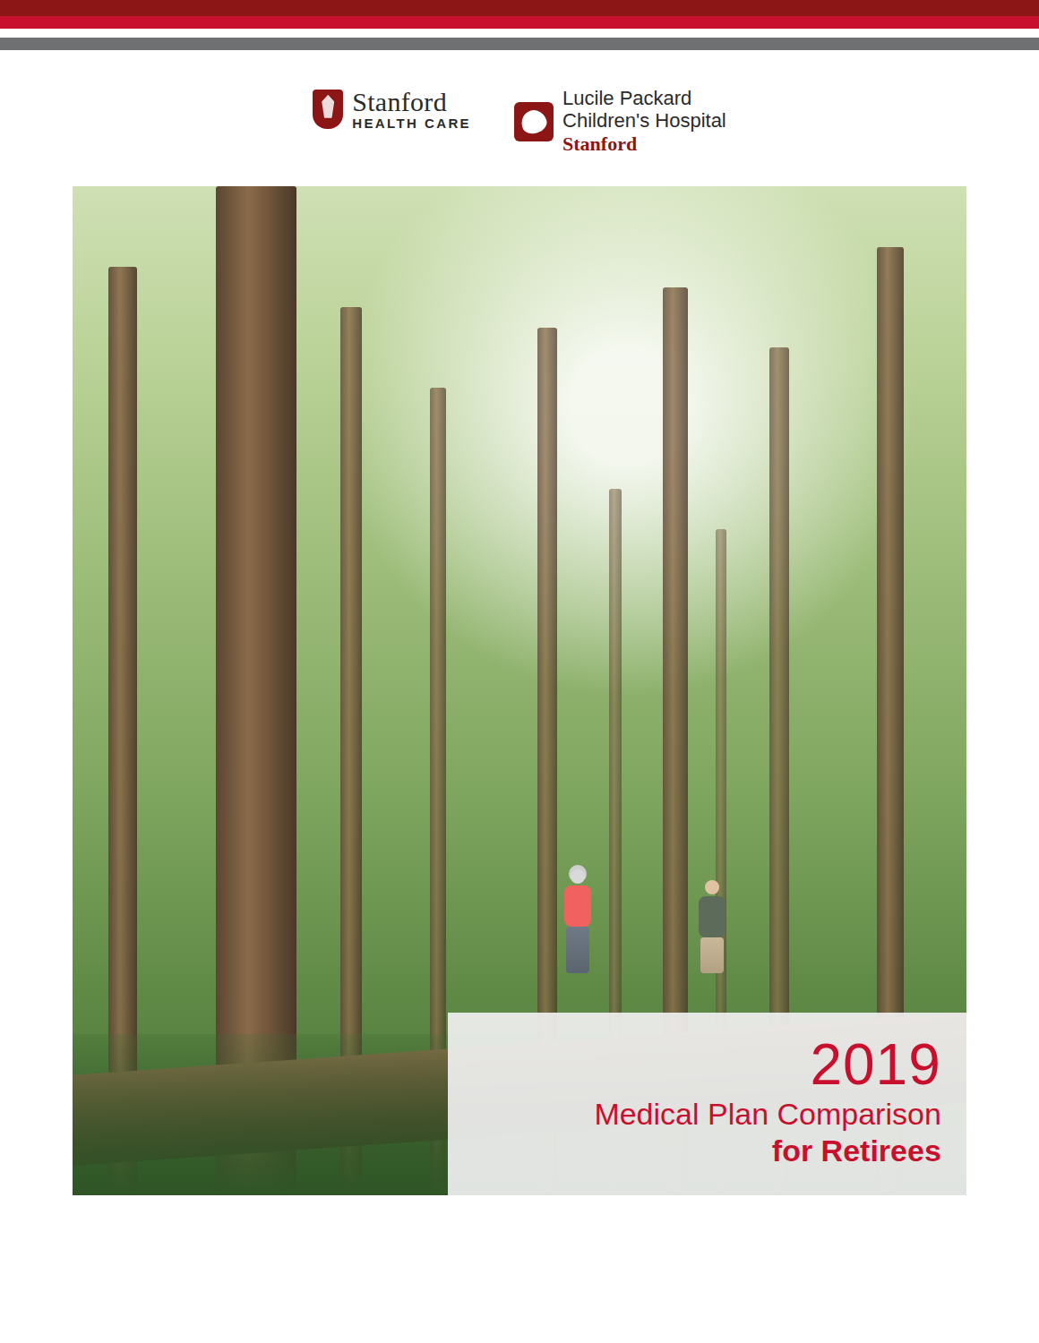Stanford
HEALTH CARE
Lucile Packard
Children's Hospital
Stanford
2019
Medical Plan Comparison
for Retirees